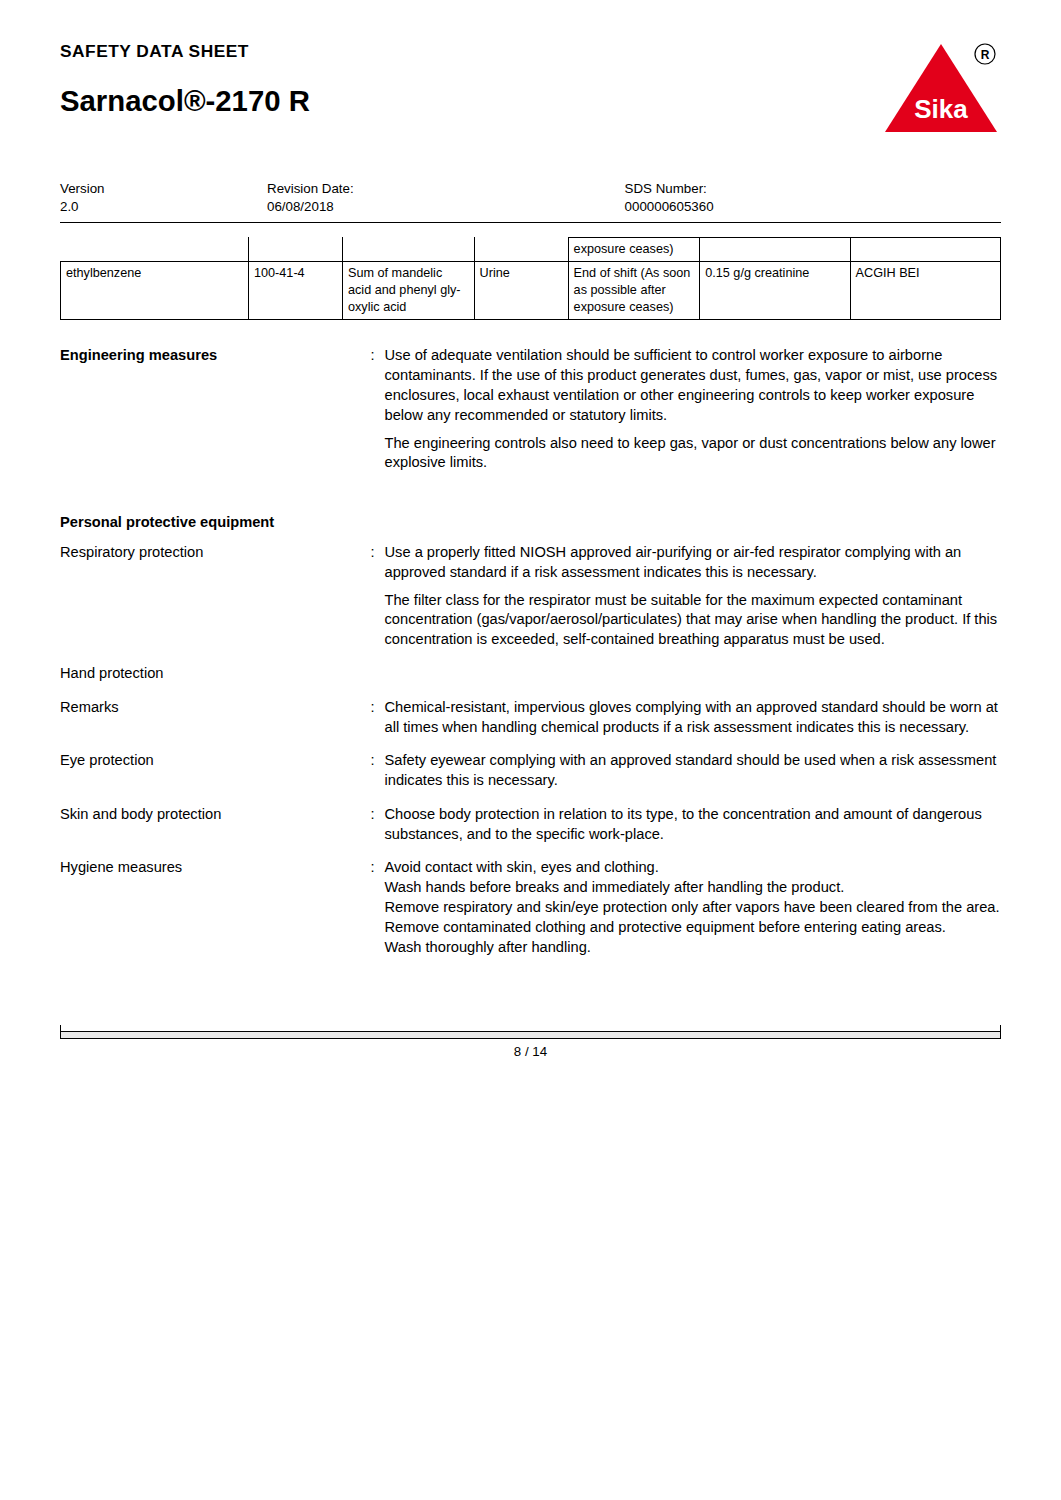SAFETY DATA SHEET
Sarnacol®-2170 R
Sika R
| Version 2.0 | Revision Date: 06/08/2018 | SDS Number: 000000605360 |
| | | | | exposure ceases) | | |
| ethylbenzene | 100-41-4 | Sum of mandelic acid and phenyl gly-oxylic acid | Urine | End of shift (As soon as possible after exposure ceases) | 0.15 g/g creatinine | ACGIH BEI |
| Engineering measures | : | Use of adequate ventilation should be sufficient to control worker exposure to airborne contaminants. If the use of this product generates dust, fumes, gas, vapor or mist, use process enclosures, local exhaust ventilation or other engineering controls to keep worker exposure below any recommended or statutory limits. The engineering controls also need to keep gas, vapor or dust concentrations below any lower explosive limits. |
Personal protective equipment
| Respiratory protection | : | Use a properly fitted NIOSH approved air-purifying or air-fed respirator complying with an approved standard if a risk assessment indicates this is necessary. The filter class for the respirator must be suitable for the maximum expected contaminant concentration (gas/vapor/aerosol/particulates) that may arise when handling the product. If this concentration is exceeded, self-contained breathing apparatus must be used. |
| Hand protection | | |
| Remarks | : | Chemical-resistant, impervious gloves complying with an approved standard should be worn at all times when handling chemical products if a risk assessment indicates this is necessary. |
| Eye protection | : | Safety eyewear complying with an approved standard should be used when a risk assessment indicates this is necessary. |
| Skin and body protection | : | Choose body protection in relation to its type, to the concentration and amount of dangerous substances, and to the specific work-place. |
| Hygiene measures | : | Avoid contact with skin, eyes and clothing. Wash hands before breaks and immediately after handling the product. Remove respiratory and skin/eye protection only after vapors have been cleared from the area. Remove contaminated clothing and protective equipment before entering eating areas. Wash thoroughly after handling. |
8 / 14